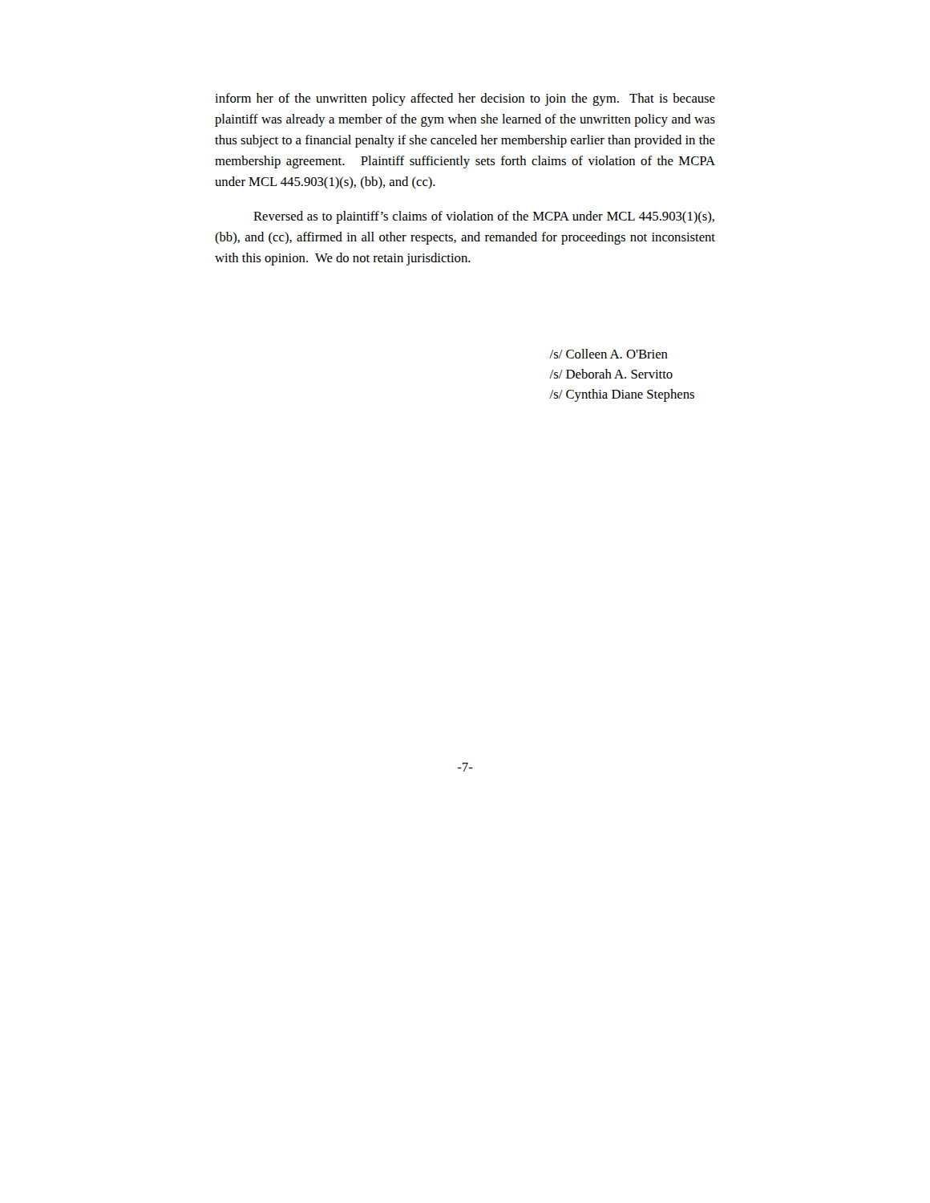inform her of the unwritten policy affected her decision to join the gym. That is because plaintiff was already a member of the gym when she learned of the unwritten policy and was thus subject to a financial penalty if she canceled her membership earlier than provided in the membership agreement. Plaintiff sufficiently sets forth claims of violation of the MCPA under MCL 445.903(1)(s), (bb), and (cc).
Reversed as to plaintiff’s claims of violation of the MCPA under MCL 445.903(1)(s), (bb), and (cc), affirmed in all other respects, and remanded for proceedings not inconsistent with this opinion. We do not retain jurisdiction.
/s/ Colleen A. O'Brien
/s/ Deborah A. Servitto
/s/ Cynthia Diane Stephens
-7-